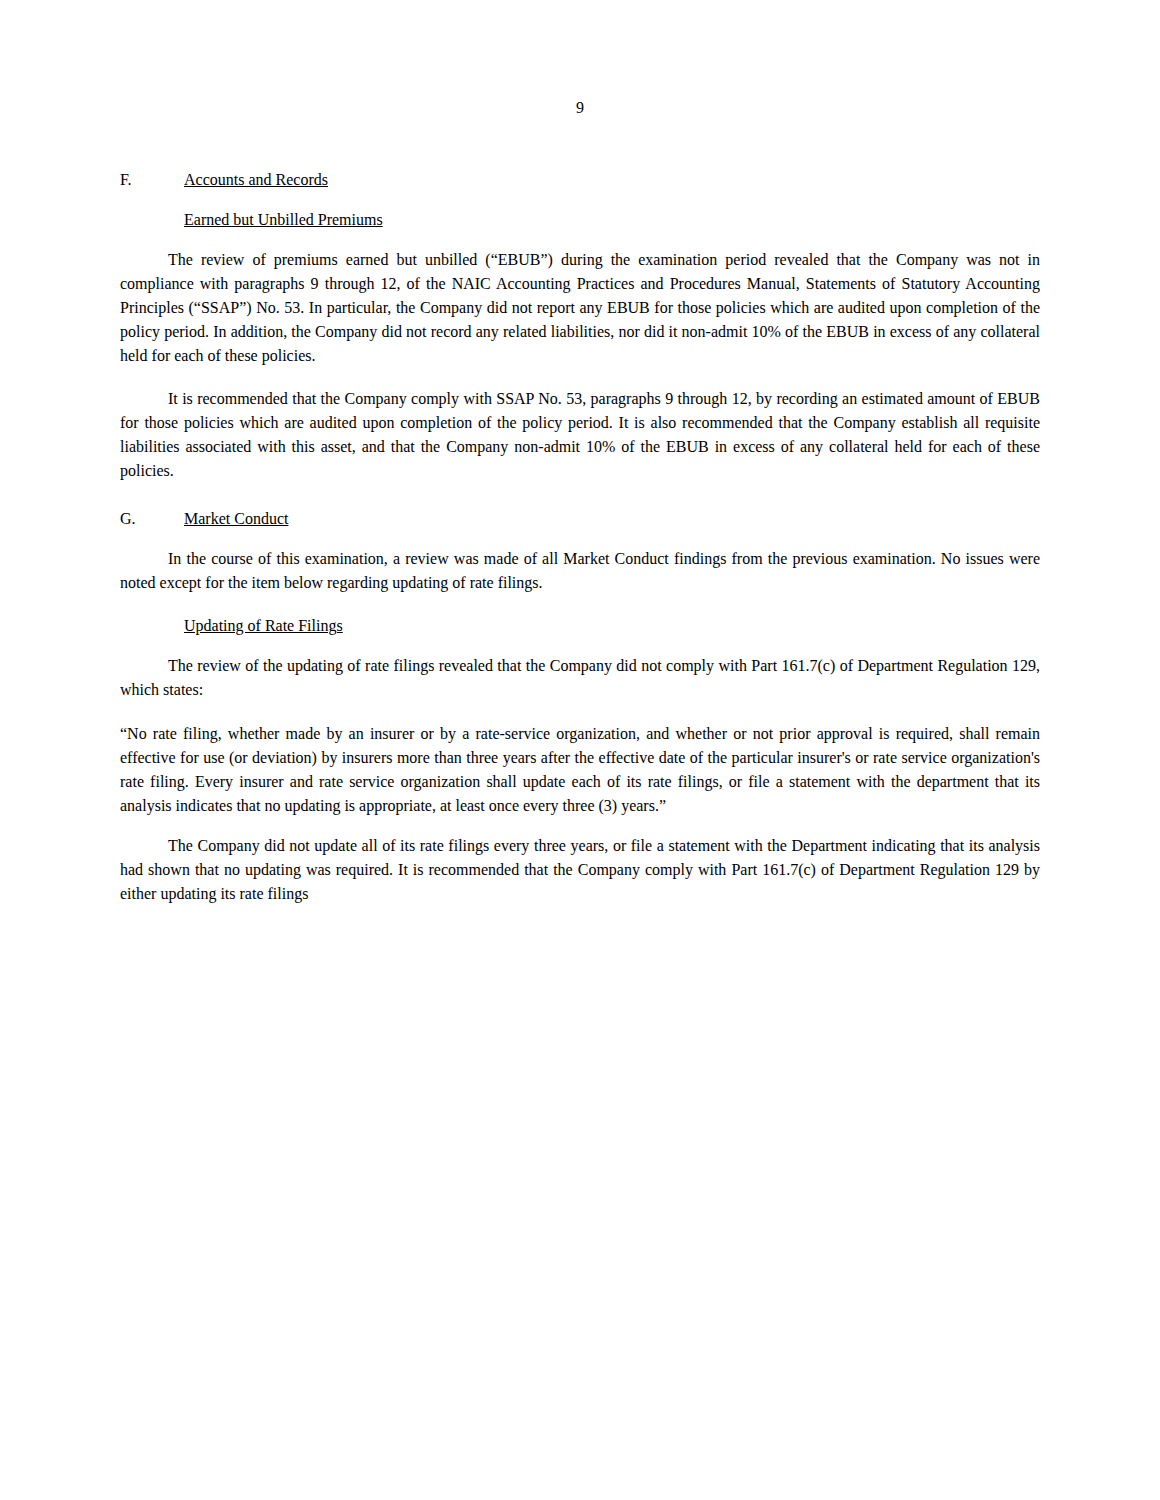9
F. Accounts and Records
Earned but Unbilled Premiums
The review of premiums earned but unbilled (“EBUB”) during the examination period revealed that the Company was not in compliance with paragraphs 9 through 12, of the NAIC Accounting Practices and Procedures Manual, Statements of Statutory Accounting Principles (“SSAP”) No. 53. In particular, the Company did not report any EBUB for those policies which are audited upon completion of the policy period. In addition, the Company did not record any related liabilities, nor did it non-admit 10% of the EBUB in excess of any collateral held for each of these policies.
It is recommended that the Company comply with SSAP No. 53, paragraphs 9 through 12, by recording an estimated amount of EBUB for those policies which are audited upon completion of the policy period. It is also recommended that the Company establish all requisite liabilities associated with this asset, and that the Company non-admit 10% of the EBUB in excess of any collateral held for each of these policies.
G. Market Conduct
In the course of this examination, a review was made of all Market Conduct findings from the previous examination. No issues were noted except for the item below regarding updating of rate filings.
Updating of Rate Filings
The review of the updating of rate filings revealed that the Company did not comply with Part 161.7(c) of Department Regulation 129, which states:
“No rate filing, whether made by an insurer or by a rate-service organization, and whether or not prior approval is required, shall remain effective for use (or deviation) by insurers more than three years after the effective date of the particular insurer's or rate service organization's rate filing. Every insurer and rate service organization shall update each of its rate filings, or file a statement with the department that its analysis indicates that no updating is appropriate, at least once every three (3) years.”
The Company did not update all of its rate filings every three years, or file a statement with the Department indicating that its analysis had shown that no updating was required. It is recommended that the Company comply with Part 161.7(c) of Department Regulation 129 by either updating its rate filings